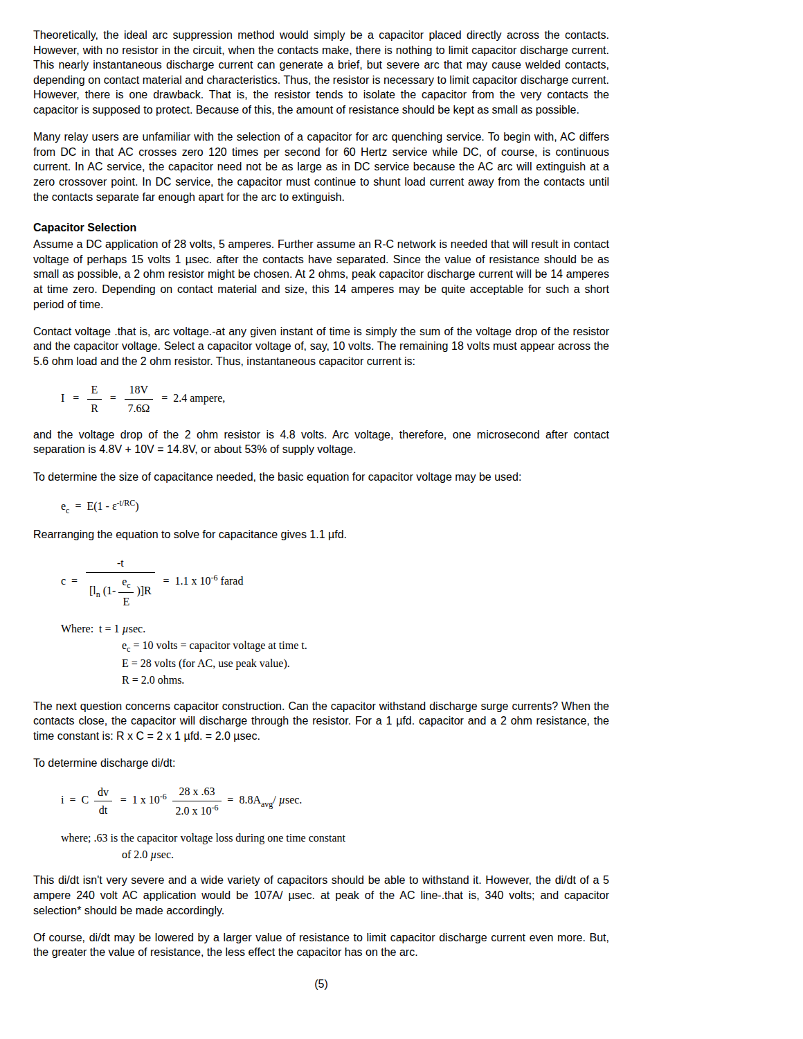Theoretically, the ideal arc suppression method would simply be a capacitor placed directly across the contacts. However, with no resistor in the circuit, when the contacts make, there is nothing to limit capacitor discharge current. This nearly instantaneous discharge current can generate a brief, but severe arc that may cause welded contacts, depending on contact material and characteristics. Thus, the resistor is necessary to limit capacitor discharge current. However, there is one drawback. That is, the resistor tends to isolate the capacitor from the very contacts the capacitor is supposed to protect. Because of this, the amount of resistance should be kept as small as possible.
Many relay users are unfamiliar with the selection of a capacitor for arc quenching service. To begin with, AC differs from DC in that AC crosses zero 120 times per second for 60 Hertz service while DC, of course, is continuous current. In AC service, the capacitor need not be as large as in DC service because the AC arc will extinguish at a zero crossover point. In DC service, the capacitor must continue to shunt load current away from the contacts until the contacts separate far enough apart for the arc to extinguish.
Capacitor Selection
Assume a DC application of 28 volts, 5 amperes. Further assume an R-C network is needed that will result in contact voltage of perhaps 15 volts 1 µsec. after the contacts have separated. Since the value of resistance should be as small as possible, a 2 ohm resistor might be chosen. At 2 ohms, peak capacitor discharge current will be 14 amperes at time zero. Depending on contact material and size, this 14 amperes may be quite acceptable for such a short period of time.
Contact voltage .that is, arc voltage.-at any given instant of time is simply the sum of the voltage drop of the resistor and the capacitor voltage. Select a capacitor voltage of, say, 10 volts. The remaining 18 volts must appear across the 5.6 ohm load and the 2 ohm resistor. Thus, instantaneous capacitor current is:
I = ER = 18V 7.6Ω = 2.4 ampere,
and the voltage drop of the 2 ohm resistor is 4.8 volts. Arc voltage, therefore, one microsecond after contact separation is 4.8V + 10V = 14.8V, or about 53% of supply voltage.
To determine the size of capacitance needed, the basic equation for capacitor voltage may be used:
ec = E(1 - ε-t/RC)
Rearranging the equation to solve for capacitance gives 1.1 µfd.
c = -t[ln (1-ec E)]R = 1.1 x 10-6 farad
Where: t = 1 µsec.
ec = 10 volts = capacitor voltage at time t.
E = 28 volts (for AC, use peak value).
R = 2.0 ohms.
The next question concerns capacitor construction. Can the capacitor withstand discharge surge currents? When the contacts close, the capacitor will discharge through the resistor. For a 1 µfd. capacitor and a 2 ohm resistance, the time constant is: R x C = 2 x 1 µfd. = 2.0 µsec.
To determine discharge di/dt:
i = C dv dt = 1 x 10-6 28 x .632.0 x 10-6 = 8.8Aavg/ µsec.
where; .63 is the capacitor voltage loss during one time constant
of 2.0 µsec.
This di/dt isn't very severe and a wide variety of capacitors should be able to withstand it. However, the di/dt of a 5 ampere 240 volt AC application would be 107A/ µsec. at peak of the AC line-.that is, 340 volts; and capacitor selection* should be made accordingly.
Of course, di/dt may be lowered by a larger value of resistance to limit capacitor discharge current even more. But, the greater the value of resistance, the less effect the capacitor has on the arc.
(5)